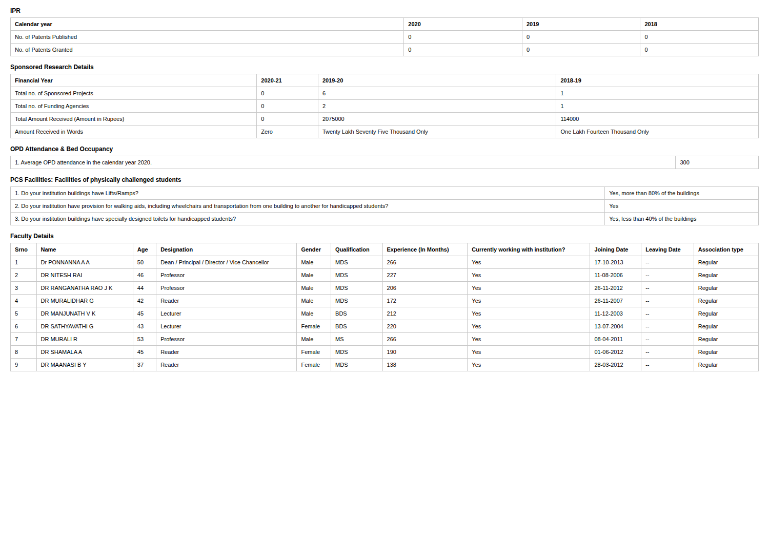IPR
| Calendar year | 2020 | 2019 | 2018 |
| --- | --- | --- | --- |
| No. of Patents Published | 0 | 0 | 0 |
| No. of Patents Granted | 0 | 0 | 0 |
Sponsored Research Details
| Financial Year | 2020-21 | 2019-20 | 2018-19 |
| --- | --- | --- | --- |
| Total no. of Sponsored Projects | 0 | 6 | 1 |
| Total no. of Funding Agencies | 0 | 2 | 1 |
| Total Amount Received (Amount in Rupees) | 0 | 2075000 | 114000 |
| Amount Received in Words | Zero | Twenty Lakh Seventy Five Thousand Only | One Lakh Fourteen Thousand Only |
OPD Attendance & Bed Occupancy
| 1. Average OPD attendance in the calendar year 2020. | 300 |
PCS Facilities: Facilities of physically challenged students
| 1. Do your institution buildings have Lifts/Ramps? | Yes, more than 80% of the buildings |
| 2. Do your institution have provision for walking aids, including wheelchairs and transportation from one building to another for handicapped students? | Yes |
| 3. Do your institution buildings have specially designed toilets for handicapped students? | Yes, less than 40% of the buildings |
Faculty Details
| Srno | Name | Age | Designation | Gender | Qualification | Experience (In Months) | Currently working with institution? | Joining Date | Leaving Date | Association type |
| --- | --- | --- | --- | --- | --- | --- | --- | --- | --- | --- |
| 1 | Dr PONNANNA A A | 50 | Dean / Principal / Director / Vice Chancellor | Male | MDS | 266 | Yes | 17-10-2013 | -- | Regular |
| 2 | DR NITESH RAI | 46 | Professor | Male | MDS | 227 | Yes | 11-08-2006 | -- | Regular |
| 3 | DR RANGANATHA RAO J K | 44 | Professor | Male | MDS | 206 | Yes | 26-11-2012 | -- | Regular |
| 4 | DR MURALIDHAR G | 42 | Reader | Male | MDS | 172 | Yes | 26-11-2007 | -- | Regular |
| 5 | DR MANJUNATH V K | 45 | Lecturer | Male | BDS | 212 | Yes | 11-12-2003 | -- | Regular |
| 6 | DR SATHYAVATHI G | 43 | Lecturer | Female | BDS | 220 | Yes | 13-07-2004 | -- | Regular |
| 7 | DR MURALI R | 53 | Professor | Male | MS | 266 | Yes | 08-04-2011 | -- | Regular |
| 8 | DR SHAMALA A | 45 | Reader | Female | MDS | 190 | Yes | 01-06-2012 | -- | Regular |
| 9 | DR MAANASI B Y | 37 | Reader | Female | MDS | 138 | Yes | 28-03-2012 | -- | Regular |